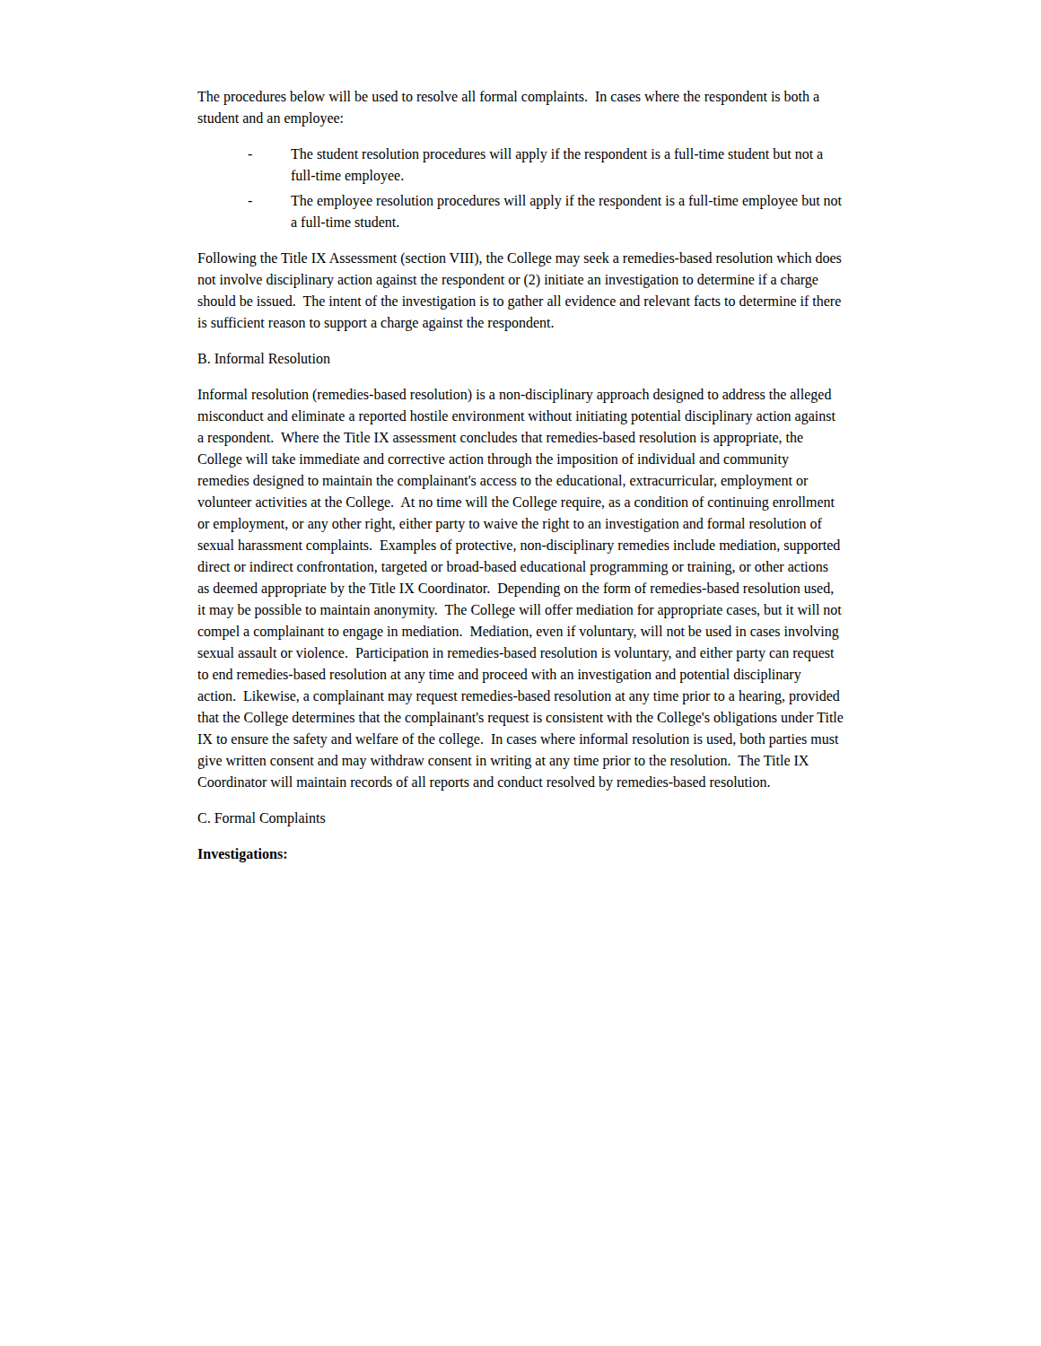The procedures below will be used to resolve all formal complaints. In cases where the respondent is both a student and an employee:
-The student resolution procedures will apply if the respondent is a full-time student but not a full-time employee.
-The employee resolution procedures will apply if the respondent is a full-time employee but not a full-time student.
Following the Title IX Assessment (section VIII), the College may seek a remedies-based resolution which does not involve disciplinary action against the respondent or (2) initiate an investigation to determine if a charge should be issued. The intent of the investigation is to gather all evidence and relevant facts to determine if there is sufficient reason to support a charge against the respondent.
B. Informal Resolution
Informal resolution (remedies-based resolution) is a non-disciplinary approach designed to address the alleged misconduct and eliminate a reported hostile environment without initiating potential disciplinary action against a respondent. Where the Title IX assessment concludes that remedies-based resolution is appropriate, the College will take immediate and corrective action through the imposition of individual and community remedies designed to maintain the complainant's access to the educational, extracurricular, employment or volunteer activities at the College. At no time will the College require, as a condition of continuing enrollment or employment, or any other right, either party to waive the right to an investigation and formal resolution of sexual harassment complaints. Examples of protective, non-disciplinary remedies include mediation, supported direct or indirect confrontation, targeted or broad-based educational programming or training, or other actions as deemed appropriate by the Title IX Coordinator. Depending on the form of remedies-based resolution used, it may be possible to maintain anonymity. The College will offer mediation for appropriate cases, but it will not compel a complainant to engage in mediation. Mediation, even if voluntary, will not be used in cases involving sexual assault or violence. Participation in remedies-based resolution is voluntary, and either party can request to end remedies-based resolution at any time and proceed with an investigation and potential disciplinary action. Likewise, a complainant may request remedies-based resolution at any time prior to a hearing, provided that the College determines that the complainant's request is consistent with the College's obligations under Title IX to ensure the safety and welfare of the college. In cases where informal resolution is used, both parties must give written consent and may withdraw consent in writing at any time prior to the resolution. The Title IX Coordinator will maintain records of all reports and conduct resolved by remedies-based resolution.
C. Formal Complaints
Investigations: